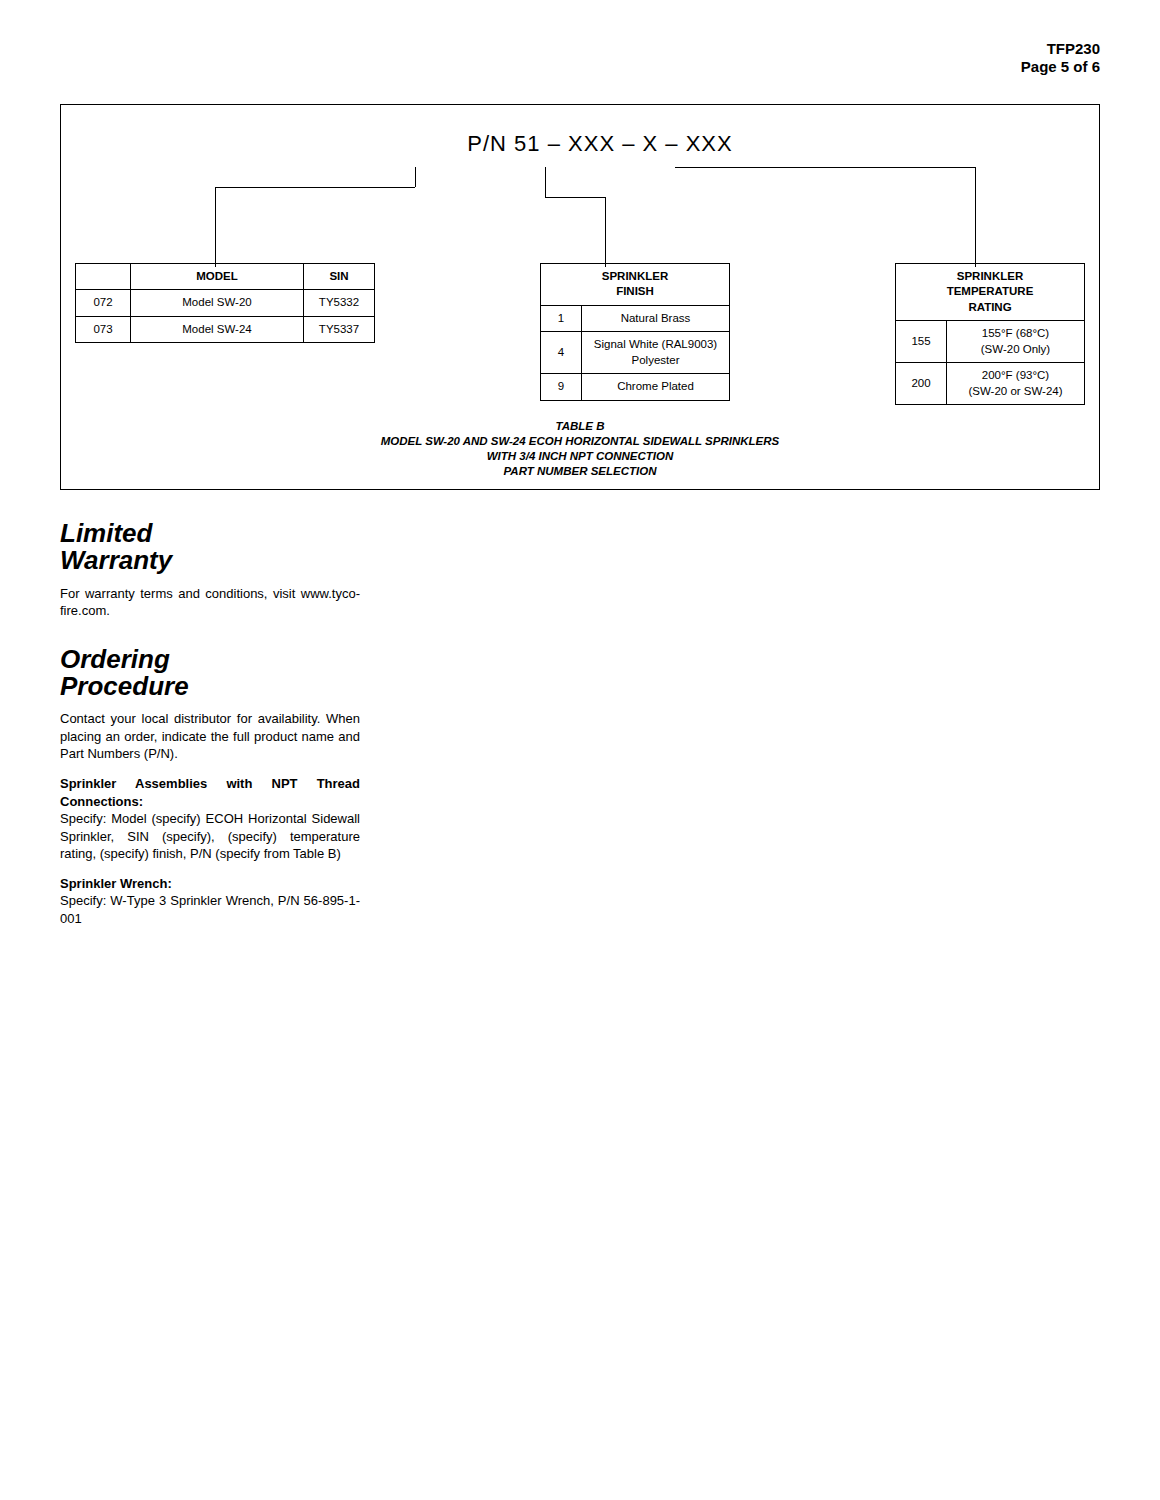TFP230
Page 5 of 6
P/N 51 – XXX – X – XXX
| | MODEL | SIN |
| --- | --- | --- |
| 072 | Model SW-20 | TY5332 |
| 073 | Model SW-24 | TY5337 |
| SPRINKLER FINISH |
| --- |
| 1 | Natural Brass |
| 4 | Signal White (RAL9003) Polyester |
| 9 | Chrome Plated |
| SPRINKLER TEMPERATURE RATING |
| --- |
| 155 | 155°F (68°C) (SW-20 Only) |
| 200 | 200°F (93°C) (SW-20 or SW-24) |
TABLE B
MODEL SW-20 AND SW-24 ECOH HORIZONTAL SIDEWALL SPRINKLERS
WITH 3/4 INCH NPT CONNECTION
PART NUMBER SELECTION
Limited
Warranty
For warranty terms and conditions, visit www.tyco-fire.com.
Ordering
Procedure
Contact your local distributor for availability. When placing an order, indicate the full product name and Part Numbers (P/N).
Sprinkler Assemblies with NPT Thread Connections:
Specify: Model (specify) ECOH Horizontal Sidewall Sprinkler, SIN (specify), (specify) temperature rating, (specify) finish, P/N (specify from Table B)
Sprinkler Wrench:
Specify: W-Type 3 Sprinkler Wrench, P/N 56-895-1-001